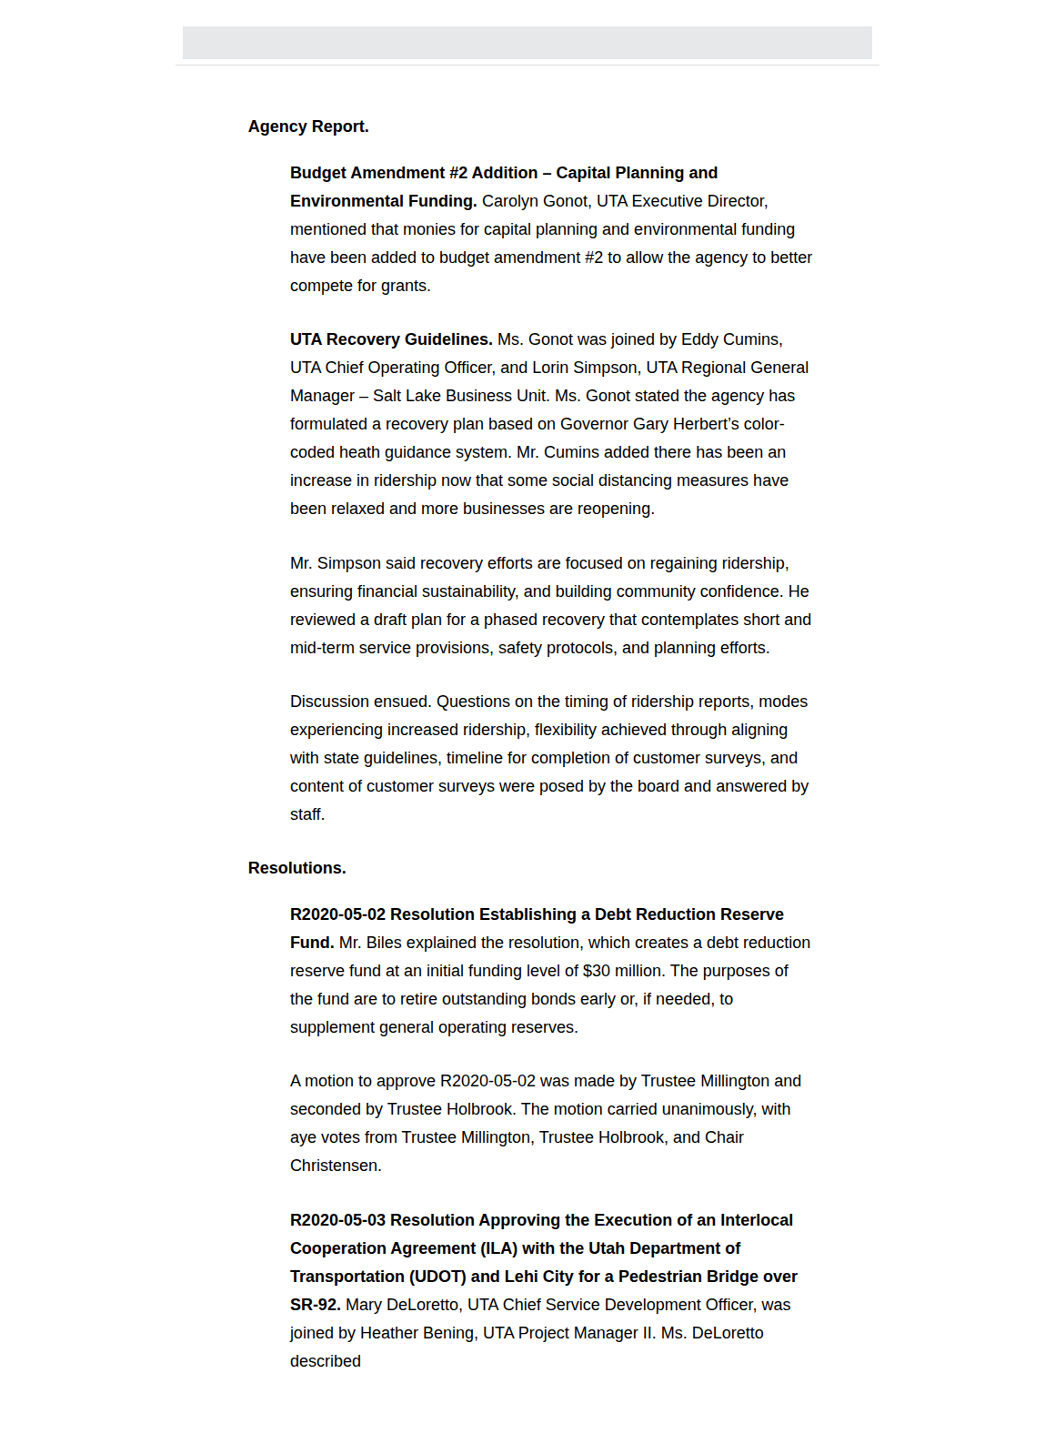Agency Report.
Budget Amendment #2 Addition – Capital Planning and Environmental Funding. Carolyn Gonot, UTA Executive Director, mentioned that monies for capital planning and environmental funding have been added to budget amendment #2 to allow the agency to better compete for grants.
UTA Recovery Guidelines. Ms. Gonot was joined by Eddy Cumins, UTA Chief Operating Officer, and Lorin Simpson, UTA Regional General Manager – Salt Lake Business Unit. Ms. Gonot stated the agency has formulated a recovery plan based on Governor Gary Herbert’s color-coded heath guidance system. Mr. Cumins added there has been an increase in ridership now that some social distancing measures have been relaxed and more businesses are reopening.
Mr. Simpson said recovery efforts are focused on regaining ridership, ensuring financial sustainability, and building community confidence. He reviewed a draft plan for a phased recovery that contemplates short and mid-term service provisions, safety protocols, and planning efforts.
Discussion ensued. Questions on the timing of ridership reports, modes experiencing increased ridership, flexibility achieved through aligning with state guidelines, timeline for completion of customer surveys, and content of customer surveys were posed by the board and answered by staff.
Resolutions.
R2020-05-02 Resolution Establishing a Debt Reduction Reserve Fund. Mr. Biles explained the resolution, which creates a debt reduction reserve fund at an initial funding level of $30 million. The purposes of the fund are to retire outstanding bonds early or, if needed, to supplement general operating reserves.
A motion to approve R2020-05-02 was made by Trustee Millington and seconded by Trustee Holbrook. The motion carried unanimously, with aye votes from Trustee Millington, Trustee Holbrook, and Chair Christensen.
R2020-05-03 Resolution Approving the Execution of an Interlocal Cooperation Agreement (ILA) with the Utah Department of Transportation (UDOT) and Lehi City for a Pedestrian Bridge over SR-92. Mary DeLoretto, UTA Chief Service Development Officer, was joined by Heather Bening, UTA Project Manager II. Ms. DeLoretto described